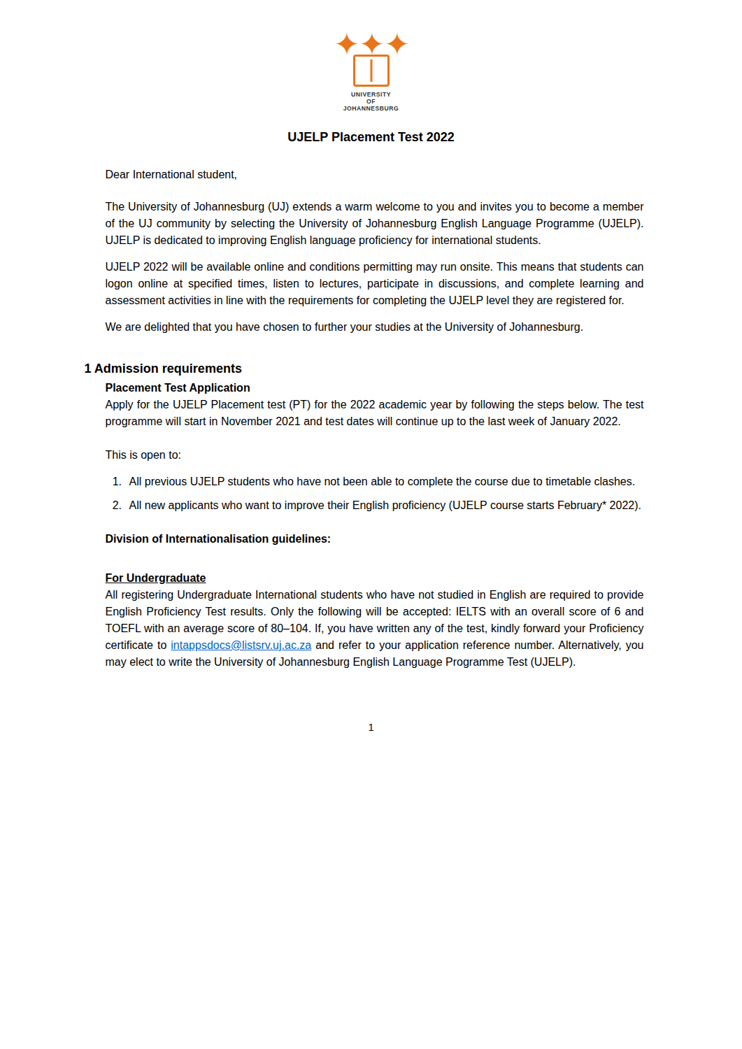✦✦✦ UNIVERSITY
OF
JOHANNESBURG
UJELP Placement Test 2022
Dear International student,
The University of Johannesburg (UJ) extends a warm welcome to you and invites you to become a member of the UJ community by selecting the University of Johannesburg English Language Programme (UJELP). UJELP is dedicated to improving English language proficiency for international students.
UJELP 2022 will be available online and conditions permitting may run onsite. This means that students can logon online at specified times, listen to lectures, participate in discussions, and complete learning and assessment activities in line with the requirements for completing the UJELP level they are registered for.
We are delighted that you have chosen to further your studies at the University of Johannesburg.
1 Admission requirements
Placement Test Application
Apply for the UJELP Placement test (PT) for the 2022 academic year by following the steps below. The test programme will start in November 2021 and test dates will continue up to the last week of January 2022.
This is open to:
All previous UJELP students who have not been able to complete the course due to timetable clashes.
All new applicants who want to improve their English proficiency (UJELP course starts February* 2022).
Division of Internationalisation guidelines:
For Undergraduate
All registering Undergraduate International students who have not studied in English are required to provide English Proficiency Test results. Only the following will be accepted: IELTS with an overall score of 6 and TOEFL with an average score of 80–104. If, you have written any of the test, kindly forward your Proficiency certificate to intappsdocs@listsrv.uj.ac.za and refer to your application reference number. Alternatively, you may elect to write the University of Johannesburg English Language Programme Test (UJELP).
1